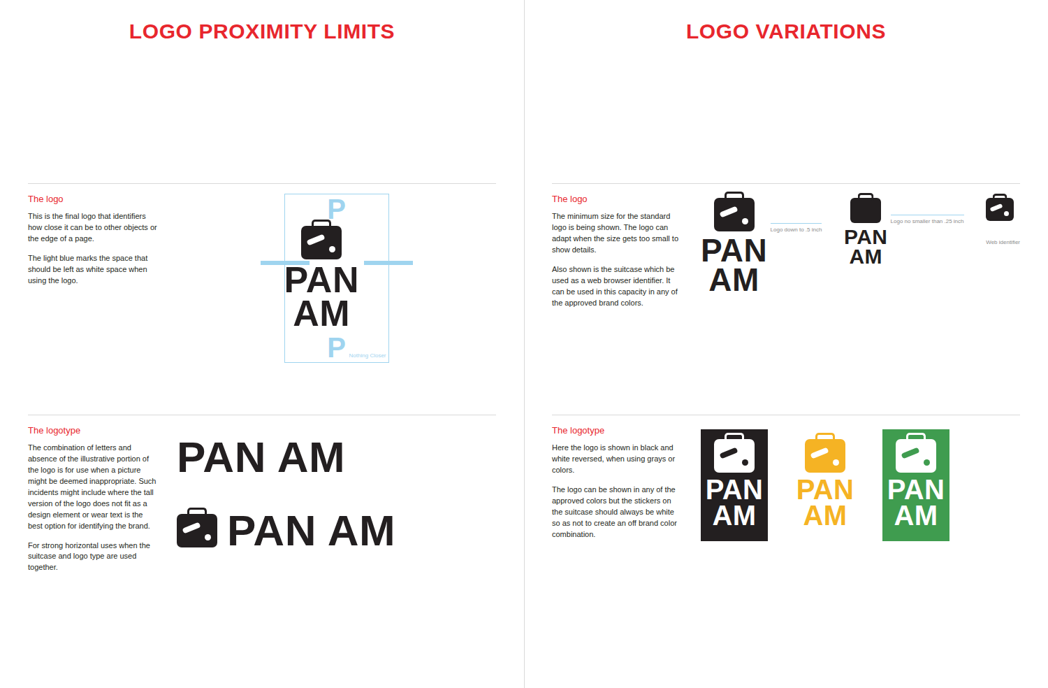Logo Proximity Limits
The logo
This is the final logo that identifiers how close it can be to other objects or the edge of a page.
The light blue marks the space that should be left as white space when using the logo.
P
Pan
Am
P
Nothing Closer
The logotype
The combination of letters and absence of the illustrative portion of the logo is for use when a picture might be deemed inappropriate. Such incidents might include where the tall version of the logo does not fit as a design element or wear text is the best option for identifying the brand.
For strong horizontal uses when the suitcase and logo type are used together.
Pan Am
Pan Am
Logo Variations
The logo
The minimum size for the standard logo is being shown. The logo can adapt when the size gets too small to show details.
Also shown is the suitcase which be used as a web browser identifier. It can be used in this capacity in any of the approved brand colors.
Pan
Am
Logo down to .5 inch
Pan
Am
Logo no smaller than .25 inch
Web identifier
The logotype
Here the logo is shown in black and white reversed, when using grays or colors.
The logo can be shown in any of the approved colors but the stickers on the suitcase should always be white so as not to create an off brand color combination.
Pan
Am
Pan
Am
Pan
Am